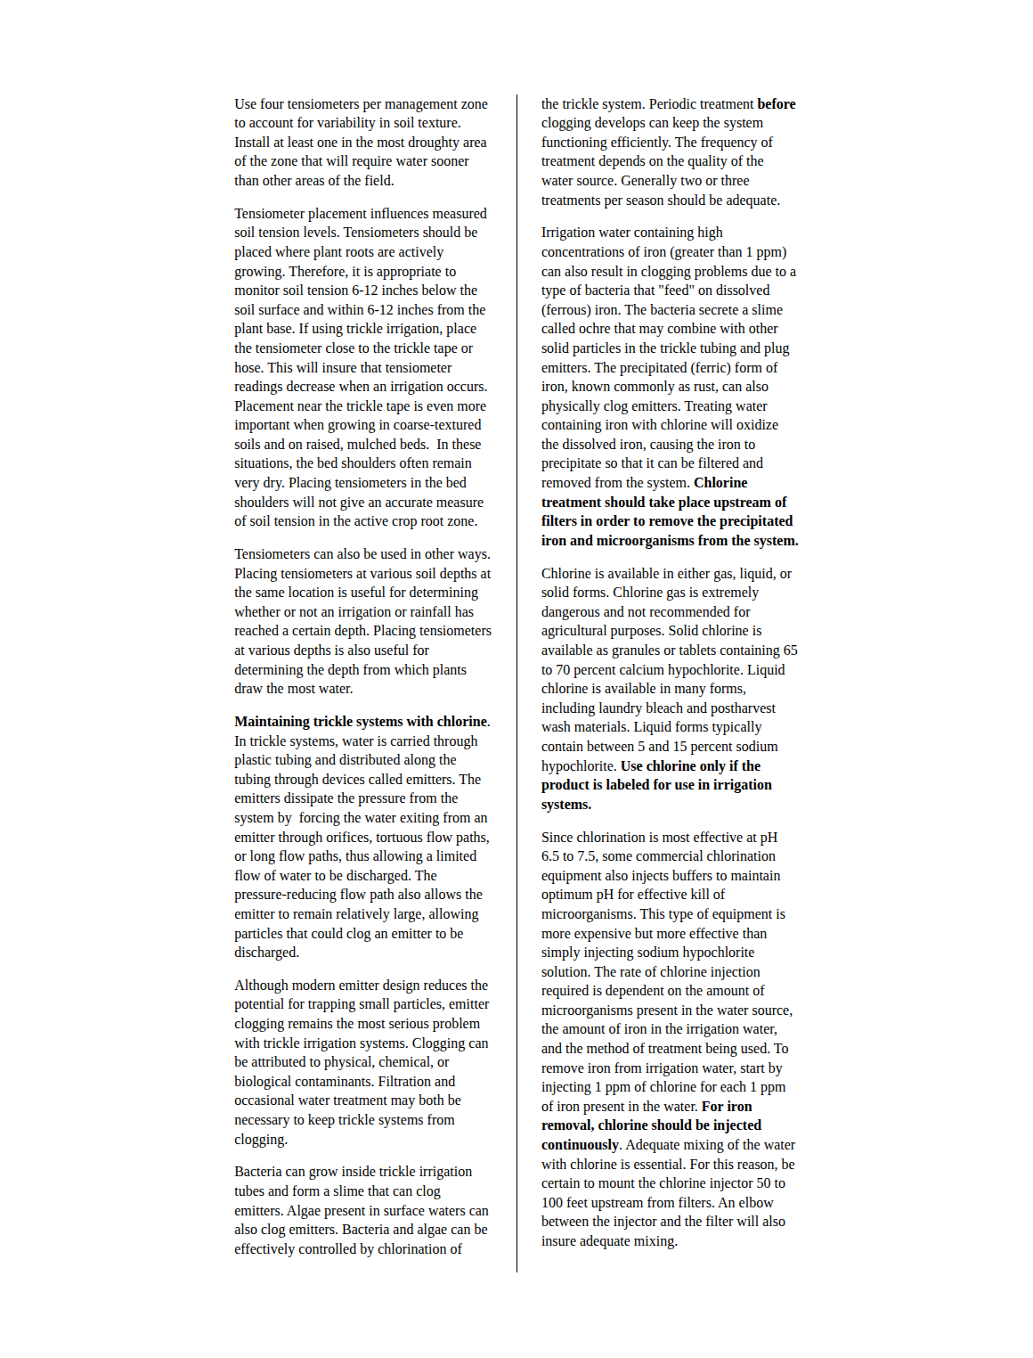Use four tensiometers per management zone to account for variability in soil texture. Install at least one in the most droughty area of the zone that will require water sooner than other areas of the field.
Tensiometer placement influences measured soil tension levels. Tensiometers should be placed where plant roots are actively growing. Therefore, it is appropriate to monitor soil tension 6-12 inches below the soil surface and within 6-12 inches from the plant base. If using trickle irrigation, place the tensiometer close to the trickle tape or hose. This will insure that tensiometer readings decrease when an irrigation occurs. Placement near the trickle tape is even more important when growing in coarse-textured soils and on raised, mulched beds. In these situations, the bed shoulders often remain very dry. Placing tensiometers in the bed shoulders will not give an accurate measure of soil tension in the active crop root zone.
Tensiometers can also be used in other ways. Placing tensiometers at various soil depths at the same location is useful for determining whether or not an irrigation or rainfall has reached a certain depth. Placing tensiometers at various depths is also useful for determining the depth from which plants draw the most water.
Maintaining trickle systems with chlorine. In trickle systems, water is carried through plastic tubing and distributed along the tubing through devices called emitters. The emitters dissipate the pressure from the system by forcing the water exiting from an emitter through orifices, tortuous flow paths, or long flow paths, thus allowing a limited flow of water to be discharged. The pressure-reducing flow path also allows the emitter to remain relatively large, allowing particles that could clog an emitter to be discharged.
Although modern emitter design reduces the potential for trapping small particles, emitter clogging remains the most serious problem with trickle irrigation systems. Clogging can be attributed to physical, chemical, or biological contaminants. Filtration and occasional water treatment may both be necessary to keep trickle systems from clogging.
Bacteria can grow inside trickle irrigation tubes and form a slime that can clog emitters. Algae present in surface waters can also clog emitters. Bacteria and algae can be effectively controlled by chlorination of
the trickle system. Periodic treatment before clogging develops can keep the system functioning efficiently. The frequency of treatment depends on the quality of the water source. Generally two or three treatments per season should be adequate.
Irrigation water containing high concentrations of iron (greater than 1 ppm) can also result in clogging problems due to a type of bacteria that "feed" on dissolved (ferrous) iron. The bacteria secrete a slime called ochre that may combine with other solid particles in the trickle tubing and plug emitters. The precipitated (ferric) form of iron, known commonly as rust, can also physically clog emitters. Treating water containing iron with chlorine will oxidize the dissolved iron, causing the iron to precipitate so that it can be filtered and removed from the system. Chlorine treatment should take place upstream of filters in order to remove the precipitated iron and microorganisms from the system.
Chlorine is available in either gas, liquid, or solid forms. Chlorine gas is extremely dangerous and not recommended for agricultural purposes. Solid chlorine is available as granules or tablets containing 65 to 70 percent calcium hypochlorite. Liquid chlorine is available in many forms, including laundry bleach and postharvest wash materials. Liquid forms typically contain between 5 and 15 percent sodium hypochlorite. Use chlorine only if the product is labeled for use in irrigation systems.
Since chlorination is most effective at pH 6.5 to 7.5, some commercial chlorination equipment also injects buffers to maintain optimum pH for effective kill of microorganisms. This type of equipment is more expensive but more effective than simply injecting sodium hypochlorite solution. The rate of chlorine injection required is dependent on the amount of microorganisms present in the water source, the amount of iron in the irrigation water, and the method of treatment being used. To remove iron from irrigation water, start by injecting 1 ppm of chlorine for each 1 ppm of iron present in the water. For iron removal, chlorine should be injected continuously. Adequate mixing of the water with chlorine is essential. For this reason, be certain to mount the chlorine injector 50 to 100 feet upstream from filters. An elbow between the injector and the filter will also insure adequate mixing.